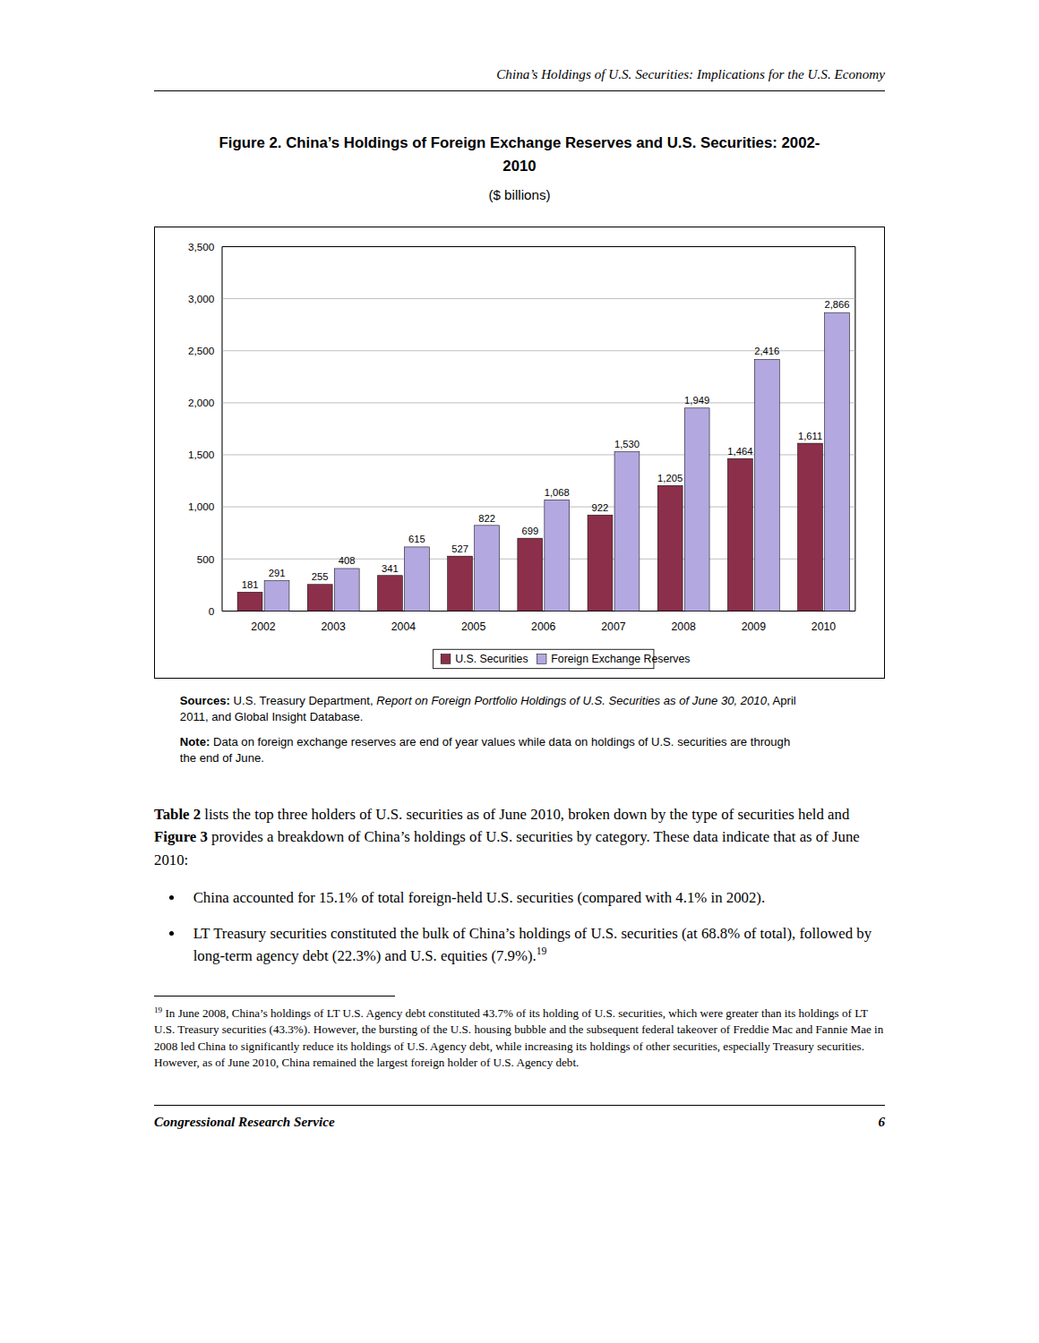China’s Holdings of U.S. Securities: Implications for the U.S. Economy
Figure 2. China’s Holdings of Foreign Exchange Reserves and U.S. Securities: 2002-
2010
($ billions)
0 500 1,000 1,500 2,000 2,500 3,000 3,500 181 291 255 408 341 615 527 822 699 1,068 922 1,530 1,205 1,949 1,464 2,416 1,611 2,866 2002 2003 2004 2005 2006 2007 2008 2009 2010 U.S. Securities Foreign Exchange Reserves
Sources: U.S. Treasury Department, Report on Foreign Portfolio Holdings of U.S. Securities as of June 30, 2010, April 2011, and Global Insight Database.
Note: Data on foreign exchange reserves are end of year values while data on holdings of U.S. securities are through the end of June.
Table 2 lists the top three holders of U.S. securities as of June 2010, broken down by the type of securities held and Figure 3 provides a breakdown of China’s holdings of U.S. securities by category. These data indicate that as of June 2010:
China accounted for 15.1% of total foreign-held U.S. securities (compared with 4.1% in 2002).
LT Treasury securities constituted the bulk of China’s holdings of U.S. securities (at 68.8% of total), followed by long-term agency debt (22.3%) and U.S. equities (7.9%).19
19 In June 2008, China’s holdings of LT U.S. Agency debt constituted 43.7% of its holding of U.S. securities, which were greater than its holdings of LT U.S. Treasury securities (43.3%). However, the bursting of the U.S. housing bubble and the subsequent federal takeover of Freddie Mac and Fannie Mae in 2008 led China to significantly reduce its holdings of U.S. Agency debt, while increasing its holdings of other securities, especially Treasury securities. However, as of June 2010, China remained the largest foreign holder of U.S. Agency debt.
Congressional Research Service 6